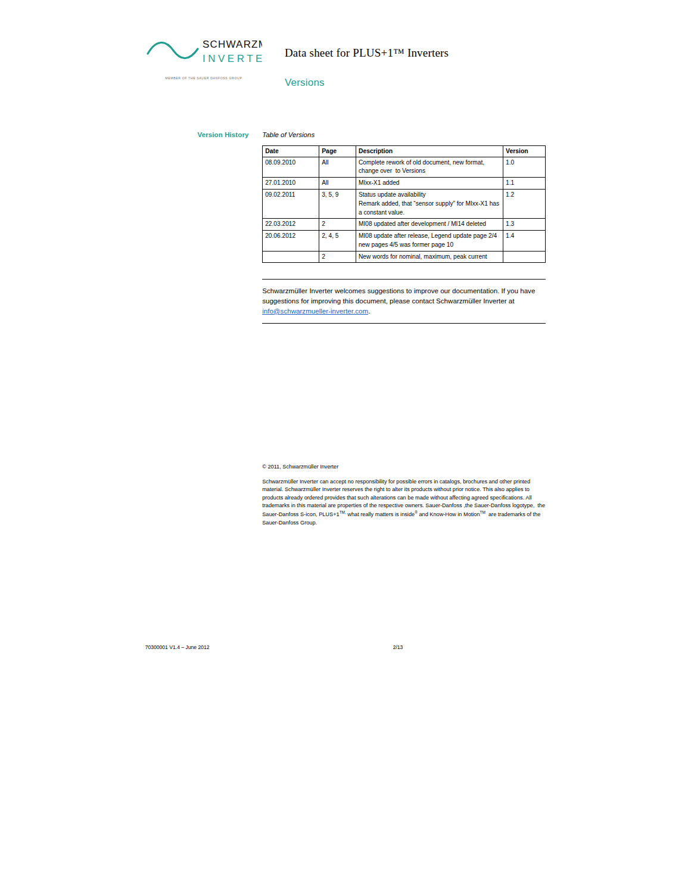SCHWARZMÜLLER INVERTER
MEMBER OF THE SAUER DANFOSS GROUP
Data sheet for PLUS+1™ Inverters
Versions
Version History
Table of Versions
| Date | Page | Description | Version |
| --- | --- | --- | --- |
| 08.09.2010 | All | Complete rework of old document, new format, change over to Versions | 1.0 |
| 27.01.2010 | All | MIxx-X1 added | 1.1 |
| 09.02.2011 | 3, 5, 9 | Status update availability Remark added, that “sensor supply” for MIxx-X1 has a constant value. | 1.2 |
| 22.03.2012 | 2 | MI08 updated after development / MI14 deleted | 1.3 |
| 20.06.2012 | 2, 4, 5 | MI08 update after release, Legend update page 2/4 new pages 4/5 was former page 10 | 1.4 |
| | 2 | New words for nominal, maximum, peak current | |
Schwarzmüller Inverter welcomes suggestions to improve our documentation. If you have suggestions for improving this document, please contact Schwarzmüller Inverter at info@schwarzmueller-inverter.com.
© 2011, Schwarzmüller Inverter
Schwarzmüller Inverter can accept no responsibility for possible errors in catalogs, brochures and other printed material. Schwarzmüller Inverter reserves the right to alter its products without prior notice. This also applies to products already ordered provides that such alterations can be made without affecting agreed specifications. All trademarks in this material are properties of the respective owners. Sauer-Danfoss ,the Sauer-Danfoss logotype, the Sauer-Danfoss S-icon, PLUS+1TM, what really matters is inside® and Know-How in MotionTM are trademarks of the Sauer-Danfoss Group.
70300001 V1.4 – June 2012
2/13